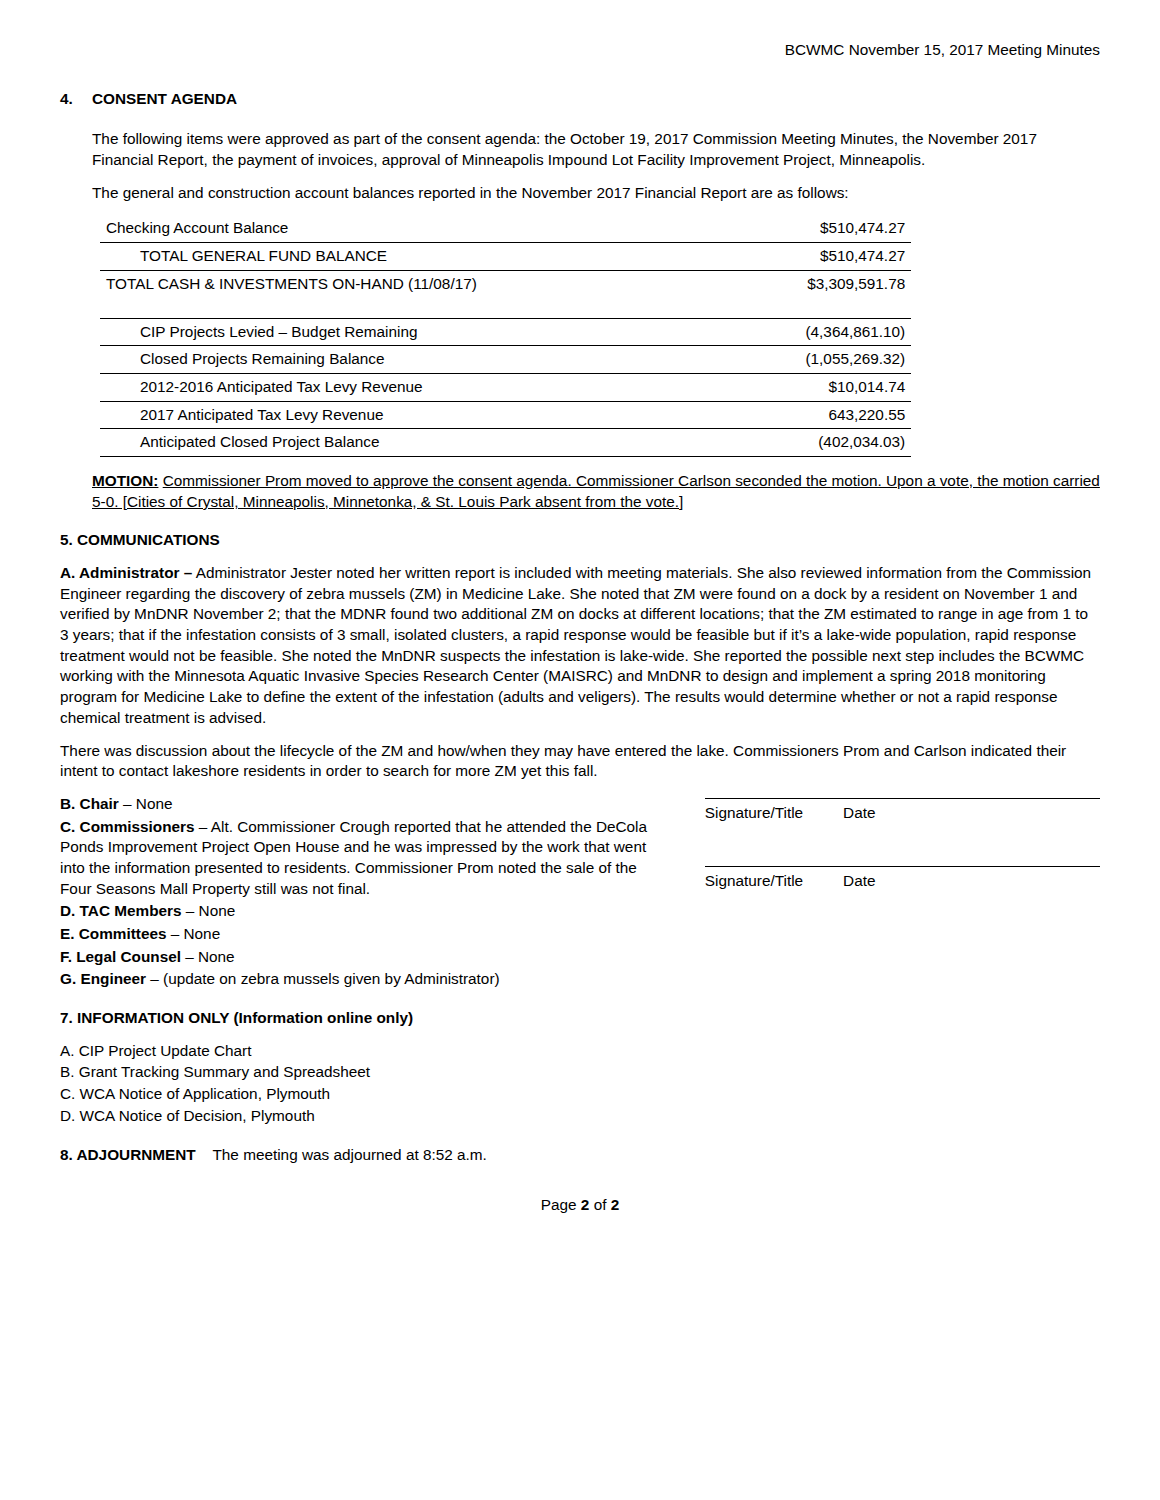BCWMC November 15, 2017 Meeting Minutes
4.
CONSENT AGENDA
The following items were approved as part of the consent agenda: the October 19, 2017 Commission Meeting Minutes, the November 2017 Financial Report, the payment of invoices, approval of Minneapolis Impound Lot Facility Improvement Project, Minneapolis.
The general and construction account balances reported in the November 2017 Financial Report are as follows:
| Checking Account Balance | $510,474.27 |
| TOTAL GENERAL FUND BALANCE | $510,474.27 |
| TOTAL CASH & INVESTMENTS ON-HAND (11/08/17) | $3,309,591.78 |
| CIP Projects Levied – Budget Remaining | (4,364,861.10) |
| Closed Projects Remaining Balance | (1,055,269.32) |
| 2012-2016 Anticipated Tax Levy Revenue | $10,014.74 |
| 2017 Anticipated Tax Levy Revenue | 643,220.55 |
| Anticipated Closed Project Balance | (402,034.03) |
MOTION: Commissioner Prom moved to approve the consent agenda. Commissioner Carlson seconded the motion. Upon a vote, the motion carried 5-0. [Cities of Crystal, Minneapolis, Minnetonka, & St. Louis Park absent from the vote.]
5. COMMUNICATIONS
A. Administrator – Administrator Jester noted her written report is included with meeting materials. She also reviewed information from the Commission Engineer regarding the discovery of zebra mussels (ZM) in Medicine Lake. She noted that ZM were found on a dock by a resident on November 1 and verified by MnDNR November 2; that the MDNR found two additional ZM on docks at different locations; that the ZM estimated to range in age from 1 to 3 years; that if the infestation consists of 3 small, isolated clusters, a rapid response would be feasible but if it’s a lake-wide population, rapid response treatment would not be feasible. She noted the MnDNR suspects the infestation is lake-wide. She reported the possible next step includes the BCWMC working with the Minnesota Aquatic Invasive Species Research Center (MAISRC) and MnDNR to design and implement a spring 2018 monitoring program for Medicine Lake to define the extent of the infestation (adults and veligers). The results would determine whether or not a rapid response chemical treatment is advised.
There was discussion about the lifecycle of the ZM and how/when they may have entered the lake. Commissioners Prom and Carlson indicated their intent to contact lakeshore residents in order to search for more ZM yet this fall.
B. Chair – None
C. Commissioners – Alt. Commissioner Crough reported that he attended the DeCola Ponds Improvement Project Open House and he was impressed by the work that went into the information presented to residents. Commissioner Prom noted the sale of the Four Seasons Mall Property still was not final.
D. TAC Members – None
E. Committees – None
F. Legal Counsel – None
G. Engineer – (update on zebra mussels given by Administrator)
7. INFORMATION ONLY (Information online only)
A. CIP Project Update Chart
B. Grant Tracking Summary and Spreadsheet
C. WCA Notice of Application, Plymouth
D. WCA Notice of Decision, Plymouth
8. ADJOURNMENT The meeting was adjourned at 8:52 a.m.
Signature/Title Date
Signature/Title Date
Page 2 of 2